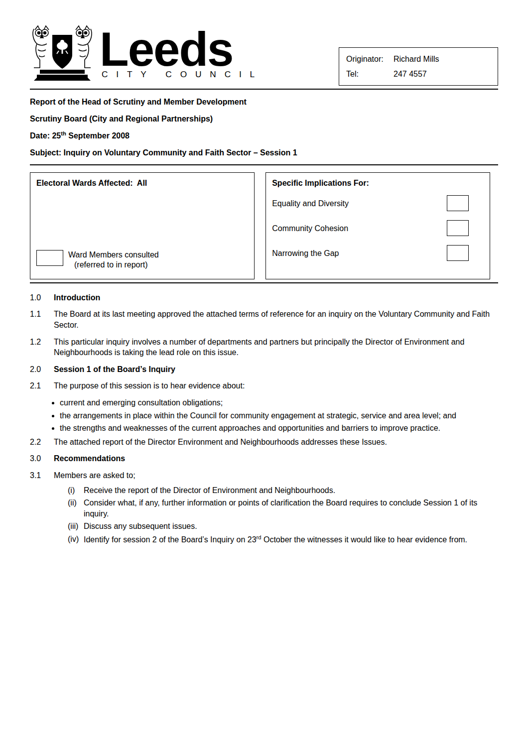Leeds
C I T Y C O U N C I L
| Originator: | Richard Mills |
| Tel: | 247 4557 |
Report of the Head of Scrutiny and Member Development
Scrutiny Board (City and Regional Partnerships)
Date: 25th September 2008
Subject: Inquiry on Voluntary Community and Faith Sector – Session 1
Electoral Wards Affected: All
Ward Members consulted
(referred to in report)
Specific Implications For:
Equality and Diversity
Community Cohesion
Narrowing the Gap
1.0
Introduction
1.1
The Board at its last meeting approved the attached terms of reference for an inquiry on the Voluntary Community and Faith Sector.
1.2
This particular inquiry involves a number of departments and partners but principally the Director of Environment and Neighbourhoods is taking the lead role on this issue.
2.0
Session 1 of the Board’s Inquiry
2.1
The purpose of this session is to hear evidence about:
current and emerging consultation obligations;
the arrangements in place within the Council for community engagement at strategic, service and area level; and
the strengths and weaknesses of the current approaches and opportunities and barriers to improve practice.
2.2
The attached report of the Director Environment and Neighbourhoods addresses these Issues.
3.0
Recommendations
3.1
Members are asked to;
(i) Receive the report of the Director of Environment and Neighbourhoods.
(ii) Consider what, if any, further information or points of clarification the Board requires to conclude Session 1 of its inquiry.
(iii) Discuss any subsequent issues.
(iv) Identify for session 2 of the Board’s Inquiry on 23rd October the witnesses it would like to hear evidence from.